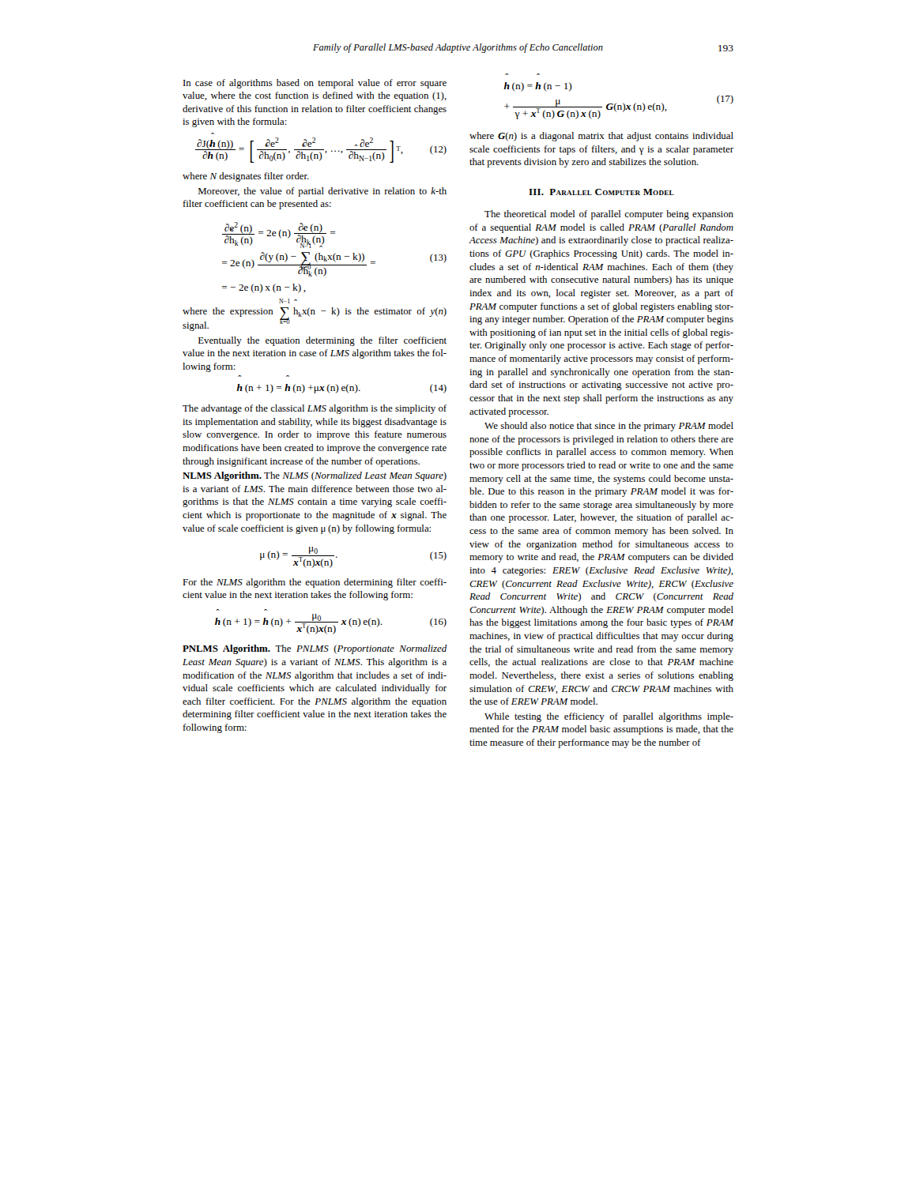Family of Parallel LMS-based Adaptive Algorithms of Echo Cancellation 193
In case of algorithms based on temporal value of error square value, where the cost function is defined with the equation (1), derivative of this function in relation to filter coefficient changes is given with the formula:
∂J(̂h (n)) ∂̂h (n) = [ ∂e2∂̂h 0(n), ∂e2∂̂h 1(n), …, ∂e2∂̂h N−1(n) ] T ,
(12)
where N designates filter order.
Moreover, the value of partial derivative in relation to k-th filter coefficient can be presented as:
∂e2 (n)∂̂h k (n) = 2e (n) ∂e (n)∂̂h k (n) = = 2e (n) ∂(y (n) − N−1∑k=0 (̂h kx(n − k)) ∂̂h k (n) = = − 2e (n) x (n − k) ,
(13)
where the expression N−1∑k=0 ̂h kx(n − k) is the estimator of y(n) signal.
Eventually the equation determining the filter coefficient value in the next iteration in case of LMS algorithm takes the following form:
̂h (n + 1) = ̂h (n) +μx (n) e(n).
(14)
The advantage of the classical LMS algorithm is the simplicity of its implementation and stability, while its biggest disadvantage is slow convergence. In order to improve this feature numerous modifications have been created to improve the convergence rate through insignificant increase of the number of operations.
NLMS Algorithm. The NLMS (Normalized Least Mean Square) is a variant of LMS. The main difference between those two algorithms is that the NLMS contain a time varying scale coefficient which is proportionate to the magnitude of x signal. The value of scale coefficient is given μ (n) by following formula:
μ (n) = μ0 xT(n)x(n) .
(15)
For the NLMS algorithm the equation determining filter coefficient value in the next iteration takes the following form:
̂h (n + 1) = ̂h (n) + μ0 xT(n)x(n) x (n) e(n).
(16)
PNLMS Algorithm. The PNLMS (Proportionate Normalized Least Mean Square) is a variant of NLMS. This algorithm is a modification of the NLMS algorithm that includes a set of individual scale coefficients which are calculated individually for each filter coefficient. For the PNLMS algorithm the equation determining filter coefficient value in the next iteration takes the following form:
̂h (n) = ̂h (n − 1) + μ γ + xT (n) G (n) x (n) G(n)x (n) e(n),
(17)
where G(n) is a diagonal matrix that adjust contains individual scale coefficients for taps of filters, and γ is a scalar parameter that prevents division by zero and stabilizes the solution.
III. Parallel Computer Model
The theoretical model of parallel computer being expansion of a sequential RAM model is called PRAM (Parallel Random Access Machine) and is extraordinarily close to practical realizations of GPU (Graphics Processing Unit) cards. The model includes a set of n-identical RAM machines. Each of them (they are numbered with consecutive natural numbers) has its unique index and its own, local register set. Moreover, as a part of PRAM computer functions a set of global registers enabling storing any integer number. Operation of the PRAM computer begins with positioning of ian nput set in the initial cells of global register. Originally only one processor is active. Each stage of performance of momentarily active processors may consist of performing in parallel and synchronically one operation from the standard set of instructions or activating successive not active processor that in the next step shall perform the instructions as any activated processor.
We should also notice that since in the primary PRAM model none of the processors is privileged in relation to others there are possible conflicts in parallel access to common memory. When two or more processors tried to read or write to one and the same memory cell at the same time, the systems could become unstable. Due to this reason in the primary PRAM model it was forbidden to refer to the same storage area simultaneously by more than one processor. Later, however, the situation of parallel access to the same area of common memory has been solved. In view of the organization method for simultaneous access to memory to write and read, the PRAM computers can be divided into 4 categories: EREW (Exclusive Read Exclusive Write), CREW (Concurrent Read Exclusive Write), ERCW (Exclusive Read Concurrent Write) and CRCW (Concurrent Read Concurrent Write). Although the EREW PRAM computer model has the biggest limitations among the four basic types of PRAM machines, in view of practical difficulties that may occur during the trial of simultaneous write and read from the same memory cells, the actual realizations are close to that PRAM machine model. Nevertheless, there exist a series of solutions enabling simulation of CREW, ERCW and CRCW PRAM machines with the use of EREW PRAM model.
While testing the efficiency of parallel algorithms implemented for the PRAM model basic assumptions is made, that the time measure of their performance may be the number of